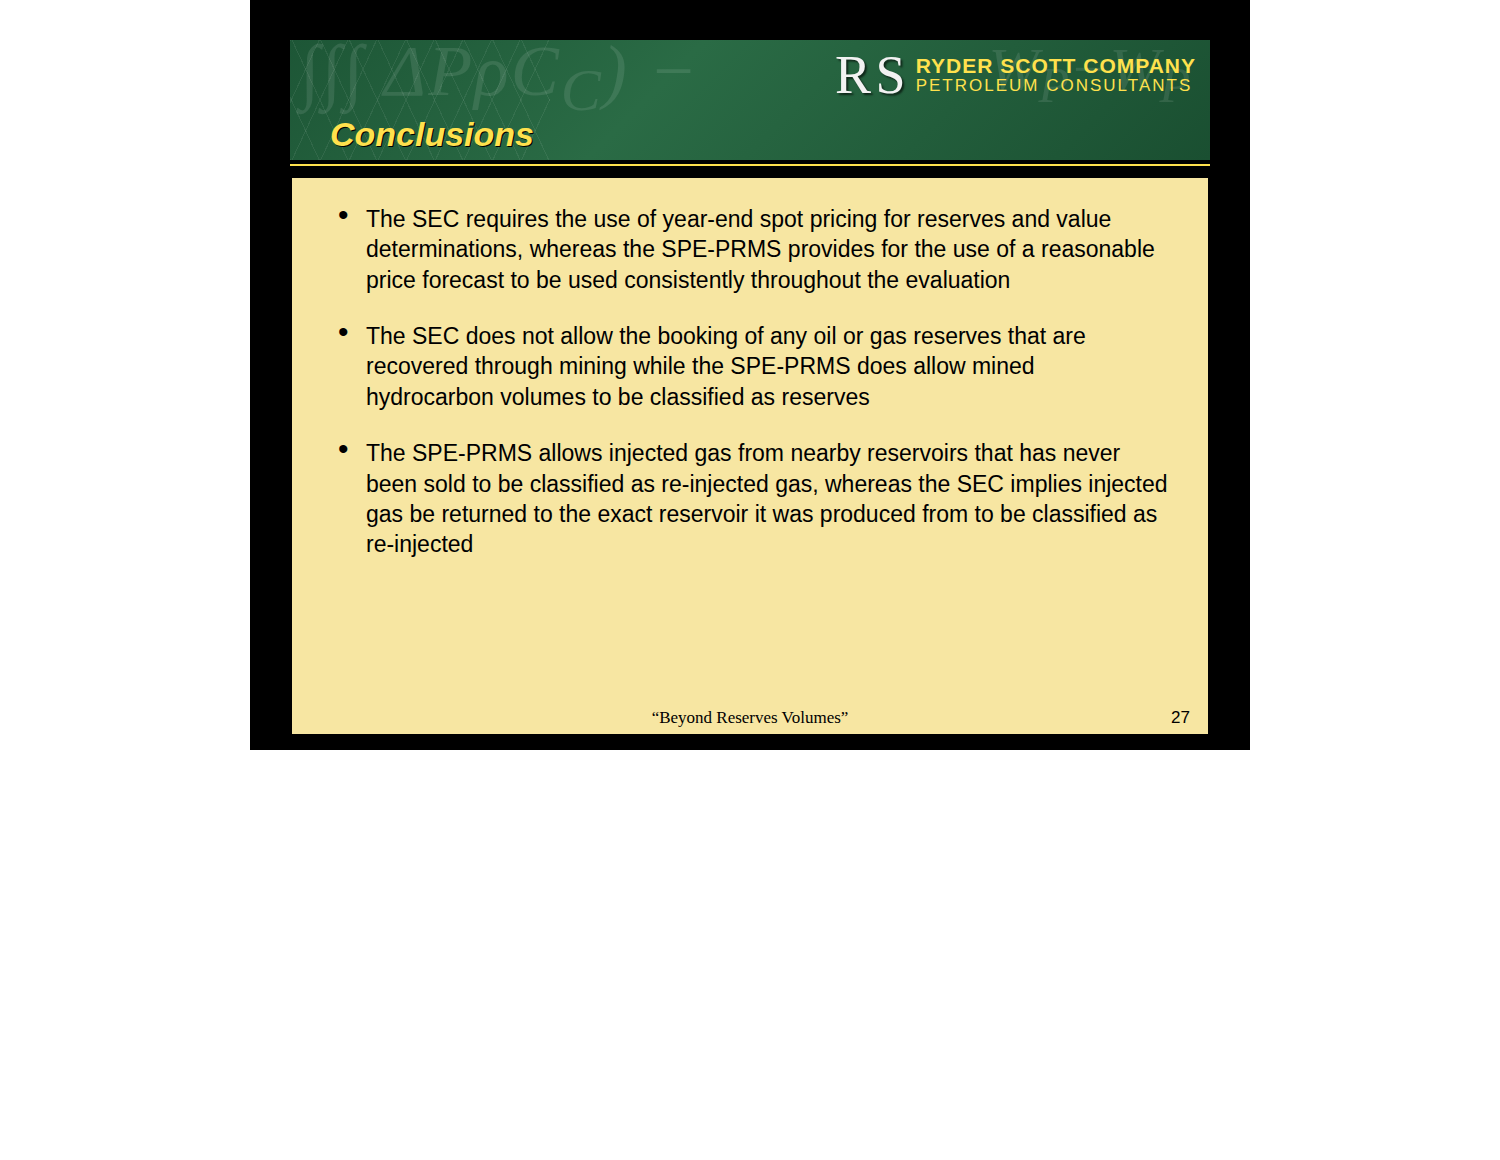∫∫∫ ΔPρCC) −
WP−WP
Conclusions
R S
RYDER SCOTT COMPANY
PETROLEUM CONSULTANTS
The SEC requires the use of year-end spot pricing for reserves and value determinations, whereas the SPE-PRMS provides for the use of a reasonable price forecast to be used consistently throughout the evaluation
The SEC does not allow the booking of any oil or gas reserves that are recovered through mining while the SPE-PRMS does allow mined hydrocarbon volumes to be classified as reserves
The SPE-PRMS allows injected gas from nearby reservoirs that has never been sold to be classified as re-injected gas, whereas the SEC implies injected gas be returned to the exact reservoir it was produced from to be classified as re-injected
“Beyond Reserves Volumes”
27